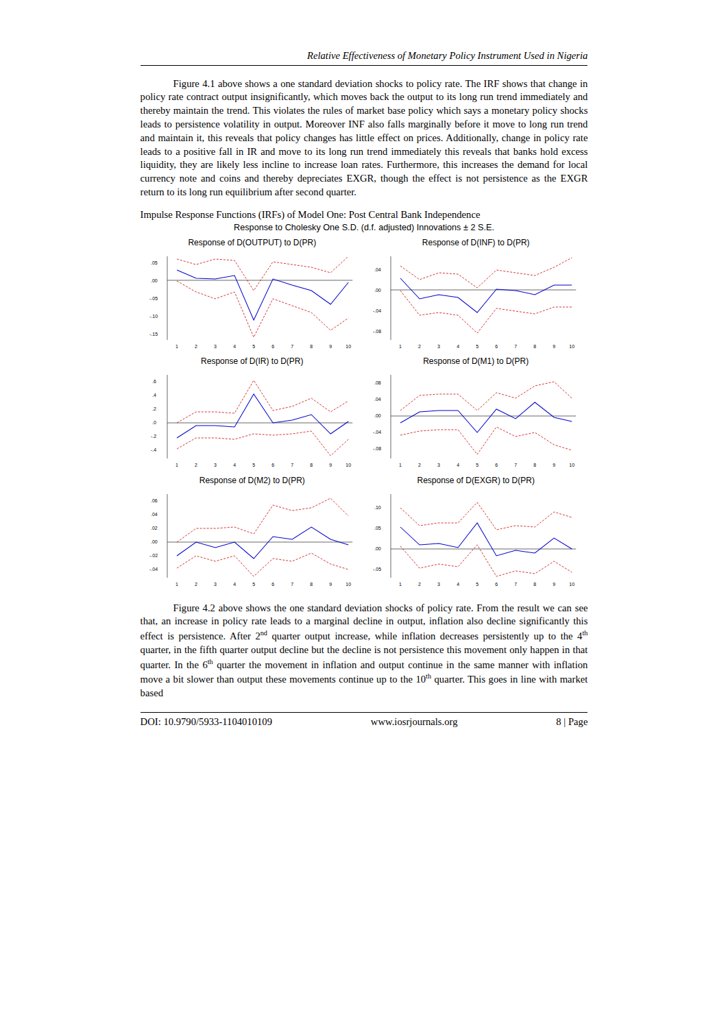Relative Effectiveness of Monetary Policy Instrument Used in Nigeria
Figure 4.1 above shows a one standard deviation shocks to policy rate. The IRF shows that change in policy rate contract output insignificantly, which moves back the output to its long run trend immediately and thereby maintain the trend. This violates the rules of market base policy which says a monetary policy shocks leads to persistence volatility in output. Moreover INF also falls marginally before it move to long run trend and maintain it, this reveals that policy changes has little effect on prices. Additionally, change in policy rate leads to a positive fall in IR and move to its long run trend immediately this reveals that banks hold excess liquidity, they are likely less incline to increase loan rates. Furthermore, this increases the demand for local currency note and coins and thereby depreciates EXGR, though the effect is not persistence as the EXGR return to its long run equilibrium after second quarter.
Impulse Response Functions (IRFs) of Model One: Post Central Bank Independence
Response to Cholesky One S.D. (d.f. adjusted) Innovations ± 2 S.E.
| Response of D(OUTPUT) to D(PR) .05 .00 -.05 -.10 -.15 1 2 3 4 5 6 7 8 9 10 | Response of D(INF) to D(PR) .04 .00 -.04 -.08 1 2 3 4 5 6 7 8 9 10 |
| Response of D(IR) to D(PR) .6 .4 .2 .0 -.2 -.4 1 2 3 4 5 6 7 8 9 10 | Response of D(M1) to D(PR) .08 .04 .00 -.04 -.08 1 2 3 4 5 6 7 8 9 10 |
| Response of D(M2) to D(PR) .06 .04 .02 .00 -.02 -.04 1 2 3 4 5 6 7 8 9 10 | Response of D(EXGR) to D(PR) .10 .05 .00 -.05 1 2 3 4 5 6 7 8 9 10 |
Figure 4.2 above shows the one standard deviation shocks of policy rate. From the result we can see that, an increase in policy rate leads to a marginal decline in output, inflation also decline significantly this effect is persistence. After 2nd quarter output increase, while inflation decreases persistently up to the 4th quarter, in the fifth quarter output decline but the decline is not persistence this movement only happen in that quarter. In the 6th quarter the movement in inflation and output continue in the same manner with inflation move a bit slower than output these movements continue up to the 10th quarter. This goes in line with market based
DOI: 10.9790/5933-1104010109
www.iosrjournals.org
8 | Page